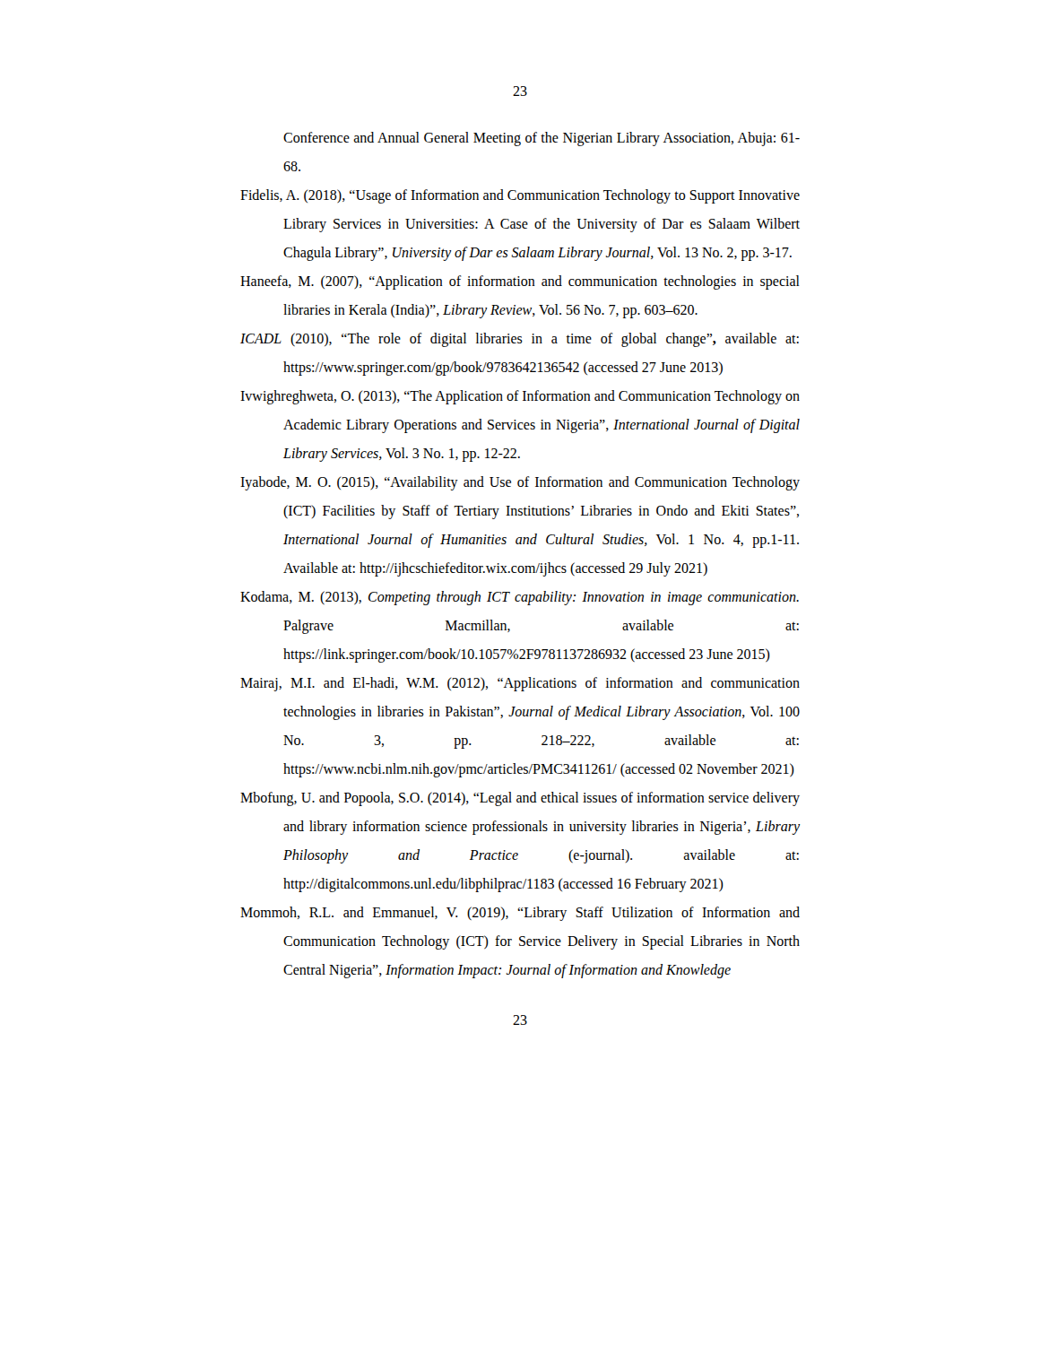23
Conference and Annual General Meeting of the Nigerian Library Association, Abuja: 61-68.
Fidelis, A. (2018), “Usage of Information and Communication Technology to Support Innovative Library Services in Universities: A Case of the University of Dar es Salaam Wilbert Chagula Library”, University of Dar es Salaam Library Journal, Vol. 13 No. 2, pp. 3-17.
Haneefa, M. (2007), “Application of information and communication technologies in special libraries in Kerala (India)”, Library Review, Vol. 56 No. 7, pp. 603–620.
ICADL (2010), “The role of digital libraries in a time of global change”, available at: https://www.springer.com/gp/book/9783642136542 (accessed 27 June 2013)
Ivwighreghweta, O. (2013), “The Application of Information and Communication Technology on Academic Library Operations and Services in Nigeria”, International Journal of Digital Library Services, Vol. 3 No. 1, pp. 12-22.
Iyabode, M. O. (2015), “Availability and Use of Information and Communication Technology (ICT) Facilities by Staff of Tertiary Institutions’ Libraries in Ondo and Ekiti States”, International Journal of Humanities and Cultural Studies, Vol. 1 No. 4, pp.1-11. Available at: http://ijhcschiefeditor.wix.com/ijhcs (accessed 29 July 2021)
Kodama, M. (2013), Competing through ICT capability: Innovation in image communication. Palgrave Macmillan, available at: https://link.springer.com/book/10.1057%2F9781137286932 (accessed 23 June 2015)
Mairaj, M.I. and El-hadi, W.M. (2012), “Applications of information and communication technologies in libraries in Pakistan”, Journal of Medical Library Association, Vol. 100 No. 3, pp. 218–222, available at: https://www.ncbi.nlm.nih.gov/pmc/articles/PMC3411261/ (accessed 02 November 2021)
Mbofung, U. and Popoola, S.O. (2014), “Legal and ethical issues of information service delivery and library information science professionals in university libraries in Nigeria’, Library Philosophy and Practice (e-journal). available at: http://digitalcommons.unl.edu/libphilprac/1183 (accessed 16 February 2021)
Mommoh, R.L. and Emmanuel, V. (2019), “Library Staff Utilization of Information and Communication Technology (ICT) for Service Delivery in Special Libraries in North Central Nigeria”, Information Impact: Journal of Information and Knowledge
23